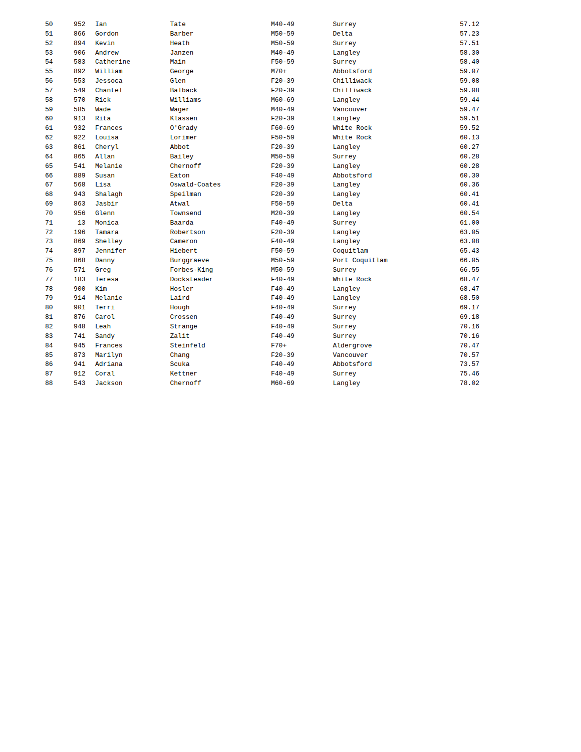| 50 | 952 | Ian | Tate | M40-49 | Surrey | 57.12 |
| 51 | 866 | Gordon | Barber | M50-59 | Delta | 57.23 |
| 52 | 894 | Kevin | Heath | M50-59 | Surrey | 57.51 |
| 53 | 906 | Andrew | Janzen | M40-49 | Langley | 58.30 |
| 54 | 583 | Catherine | Main | F50-59 | Surrey | 58.40 |
| 55 | 892 | William | George | M70+ | Abbotsford | 59.07 |
| 56 | 553 | Jessoca | Glen | F20-39 | Chilliwack | 59.08 |
| 57 | 549 | Chantel | Balback | F20-39 | Chilliwack | 59.08 |
| 58 | 570 | Rick | Williams | M60-69 | Langley | 59.44 |
| 59 | 585 | Wade | Wager | M40-49 | Vancouver | 59.47 |
| 60 | 913 | Rita | Klassen | F20-39 | Langley | 59.51 |
| 61 | 932 | Frances | O'Grady | F60-69 | White Rock | 59.52 |
| 62 | 922 | Louisa | Lorimer | F50-59 | White Rock | 60.13 |
| 63 | 861 | Cheryl | Abbot | F20-39 | Langley | 60.27 |
| 64 | 865 | Allan | Bailey | M50-59 | Surrey | 60.28 |
| 65 | 541 | Melanie | Chernoff | F20-39 | Langley | 60.28 |
| 66 | 889 | Susan | Eaton | F40-49 | Abbotsford | 60.30 |
| 67 | 568 | Lisa | Oswald-Coates | F20-39 | Langley | 60.36 |
| 68 | 943 | Shalagh | Speilman | F20-39 | Langley | 60.41 |
| 69 | 863 | Jasbir | Atwal | F50-59 | Delta | 60.41 |
| 70 | 956 | Glenn | Townsend | M20-39 | Langley | 60.54 |
| 71 | 13 | Monica | Baarda | F40-49 | Surrey | 61.00 |
| 72 | 196 | Tamara | Robertson | F20-39 | Langley | 63.05 |
| 73 | 869 | Shelley | Cameron | F40-49 | Langley | 63.08 |
| 74 | 897 | Jennifer | Hiebert | F50-59 | Coquitlam | 65.43 |
| 75 | 868 | Danny | Burggraeve | M50-59 | Port Coquitlam | 66.05 |
| 76 | 571 | Greg | Forbes-King | M50-59 | Surrey | 66.55 |
| 77 | 183 | Teresa | Docksteader | F40-49 | White Rock | 68.47 |
| 78 | 900 | Kim | Hosler | F40-49 | Langley | 68.47 |
| 79 | 914 | Melanie | Laird | F40-49 | Langley | 68.50 |
| 80 | 901 | Terri | Hough | F40-49 | Surrey | 69.17 |
| 81 | 876 | Carol | Crossen | F40-49 | Surrey | 69.18 |
| 82 | 948 | Leah | Strange | F40-49 | Surrey | 70.16 |
| 83 | 741 | Sandy | Zalit | F40-49 | Surrey | 70.16 |
| 84 | 945 | Frances | Steinfeld | F70+ | Aldergrove | 70.47 |
| 85 | 873 | Marilyn | Chang | F20-39 | Vancouver | 70.57 |
| 86 | 941 | Adriana | Scuka | F40-49 | Abbotsford | 73.57 |
| 87 | 912 | Coral | Kettner | F40-49 | Surrey | 75.46 |
| 88 | 543 | Jackson | Chernoff | M60-69 | Langley | 78.02 |